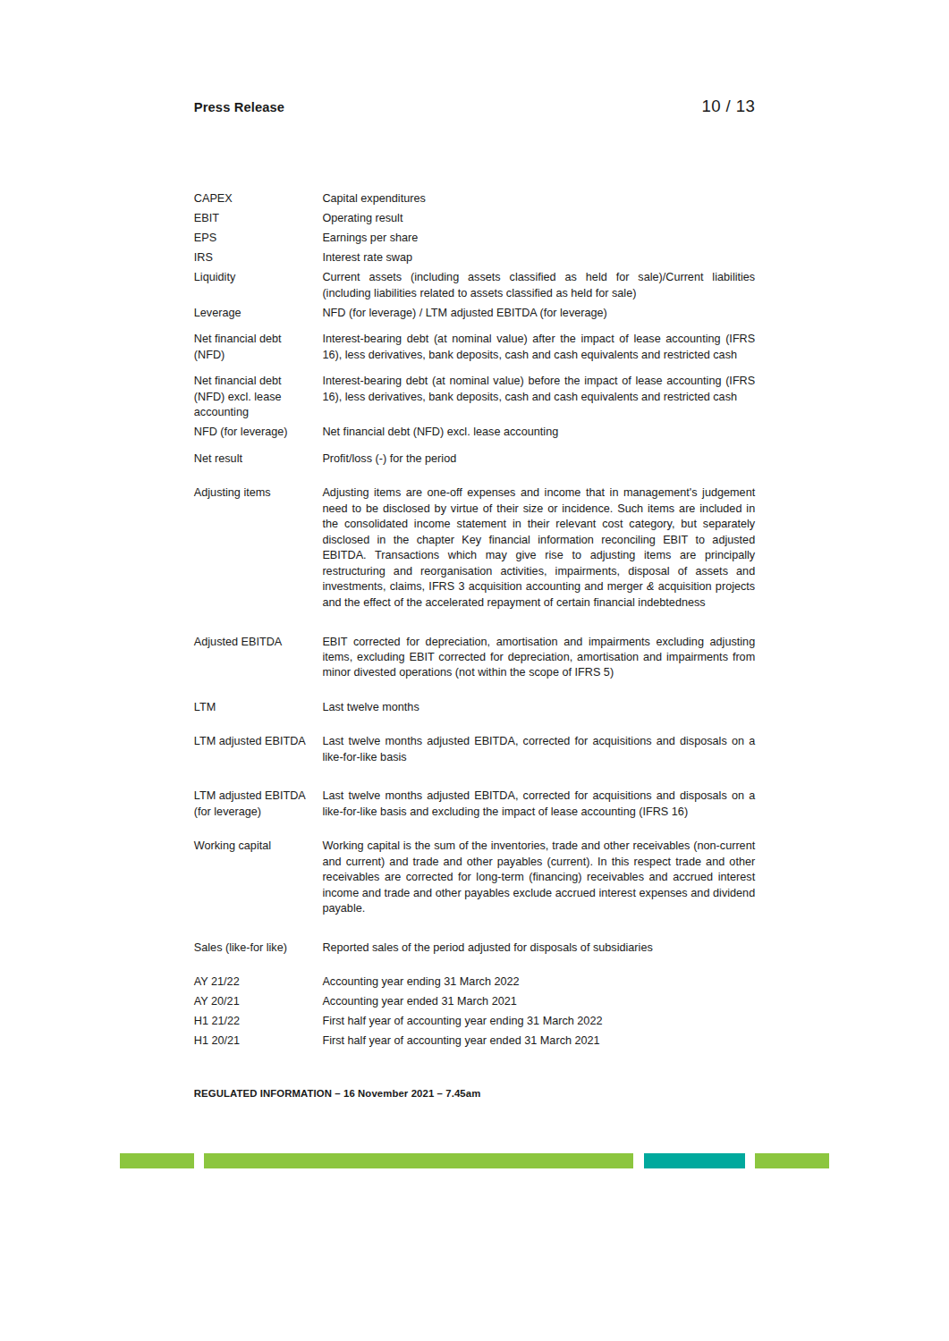Press Release
10 / 13
| CAPEX | Capital expenditures |
| EBIT | Operating result |
| EPS | Earnings per share |
| IRS | Interest rate swap |
| Liquidity | Current assets (including assets classified as held for sale)/Current liabilities (including liabilities related to assets classified as held for sale) |
| Leverage | NFD (for leverage) / LTM adjusted EBITDA (for leverage) |
| Net financial debt (NFD) | Interest-bearing debt (at nominal value) after the impact of lease accounting (IFRS 16), less derivatives, bank deposits, cash and cash equivalents and restricted cash |
| Net financial debt (NFD) excl. lease accounting | Interest-bearing debt (at nominal value) before the impact of lease accounting (IFRS 16), less derivatives, bank deposits, cash and cash equivalents and restricted cash |
| NFD (for leverage) | Net financial debt (NFD) excl. lease accounting |
| Net result | Profit/loss (-) for the period |
| Adjusting items | Adjusting items are one-off expenses and income that in management's judgement need to be disclosed by virtue of their size or incidence. Such items are included in the consolidated income statement in their relevant cost category, but separately disclosed in the chapter Key financial information reconciling EBIT to adjusted EBITDA. Transactions which may give rise to adjusting items are principally restructuring and reorganisation activities, impairments, disposal of assets and investments, claims, IFRS 3 acquisition accounting and merger & acquisition projects and the effect of the accelerated repayment of certain financial indebtedness |
| Adjusted EBITDA | EBIT corrected for depreciation, amortisation and impairments excluding adjusting items, excluding EBIT corrected for depreciation, amortisation and impairments from minor divested operations (not within the scope of IFRS 5) |
| LTM | Last twelve months |
| LTM adjusted EBITDA | Last twelve months adjusted EBITDA, corrected for acquisitions and disposals on a like-for-like basis |
| LTM adjusted EBITDA (for leverage) | Last twelve months adjusted EBITDA, corrected for acquisitions and disposals on a like-for-like basis and excluding the impact of lease accounting (IFRS 16) |
| Working capital | Working capital is the sum of the inventories, trade and other receivables (non-current and current) and trade and other payables (current). In this respect trade and other receivables are corrected for long-term (financing) receivables and accrued interest income and trade and other payables exclude accrued interest expenses and dividend payable. |
| Sales (like-for like) | Reported sales of the period adjusted for disposals of subsidiaries |
| AY 21/22 | Accounting year ending 31 March 2022 |
| AY 20/21 | Accounting year ended 31 March 2021 |
| H1 21/22 | First half year of accounting year ending 31 March 2022 |
| H1 20/21 | First half year of accounting year ended 31 March 2021 |
REGULATED INFORMATION – 16 November 2021 – 7.45am